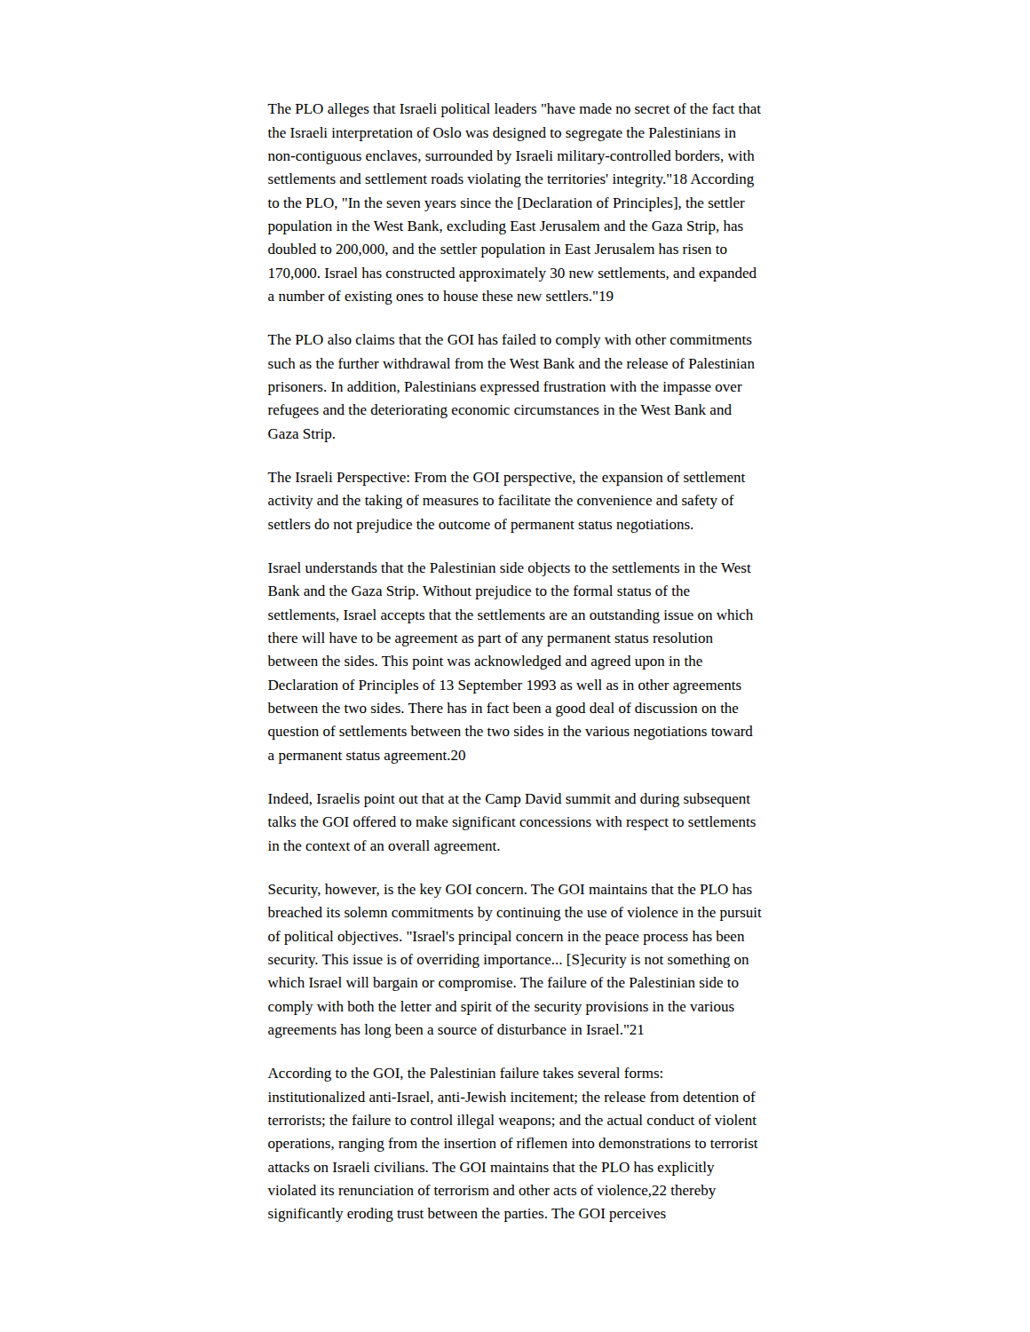The PLO alleges that Israeli political leaders "have made no secret of the fact that the Israeli interpretation of Oslo was designed to segregate the Palestinians in non-contiguous enclaves, surrounded by Israeli military-controlled borders, with settlements and settlement roads violating the territories' integrity."18 According to the PLO, "In the seven years since the [Declaration of Principles], the settler population in the West Bank, excluding East Jerusalem and the Gaza Strip, has doubled to 200,000, and the settler population in East Jerusalem has risen to 170,000. Israel has constructed approximately 30 new settlements, and expanded a number of existing ones to house these new settlers."19
The PLO also claims that the GOI has failed to comply with other commitments such as the further withdrawal from the West Bank and the release of Palestinian prisoners. In addition, Palestinians expressed frustration with the impasse over refugees and the deteriorating economic circumstances in the West Bank and Gaza Strip.
The Israeli Perspective: From the GOI perspective, the expansion of settlement activity and the taking of measures to facilitate the convenience and safety of settlers do not prejudice the outcome of permanent status negotiations.
Israel understands that the Palestinian side objects to the settlements in the West Bank and the Gaza Strip. Without prejudice to the formal status of the settlements, Israel accepts that the settlements are an outstanding issue on which there will have to be agreement as part of any permanent status resolution between the sides. This point was acknowledged and agreed upon in the Declaration of Principles of 13 September 1993 as well as in other agreements between the two sides. There has in fact been a good deal of discussion on the question of settlements between the two sides in the various negotiations toward a permanent status agreement.20
Indeed, Israelis point out that at the Camp David summit and during subsequent talks the GOI offered to make significant concessions with respect to settlements in the context of an overall agreement.
Security, however, is the key GOI concern. The GOI maintains that the PLO has breached its solemn commitments by continuing the use of violence in the pursuit of political objectives. "Israel's principal concern in the peace process has been security. This issue is of overriding importance... [S]ecurity is not something on which Israel will bargain or compromise. The failure of the Palestinian side to comply with both the letter and spirit of the security provisions in the various agreements has long been a source of disturbance in Israel."21
According to the GOI, the Palestinian failure takes several forms: institutionalized anti-Israel, anti-Jewish incitement; the release from detention of terrorists; the failure to control illegal weapons; and the actual conduct of violent operations, ranging from the insertion of riflemen into demonstrations to terrorist attacks on Israeli civilians. The GOI maintains that the PLO has explicitly violated its renunciation of terrorism and other acts of violence,22 thereby significantly eroding trust between the parties. The GOI perceives